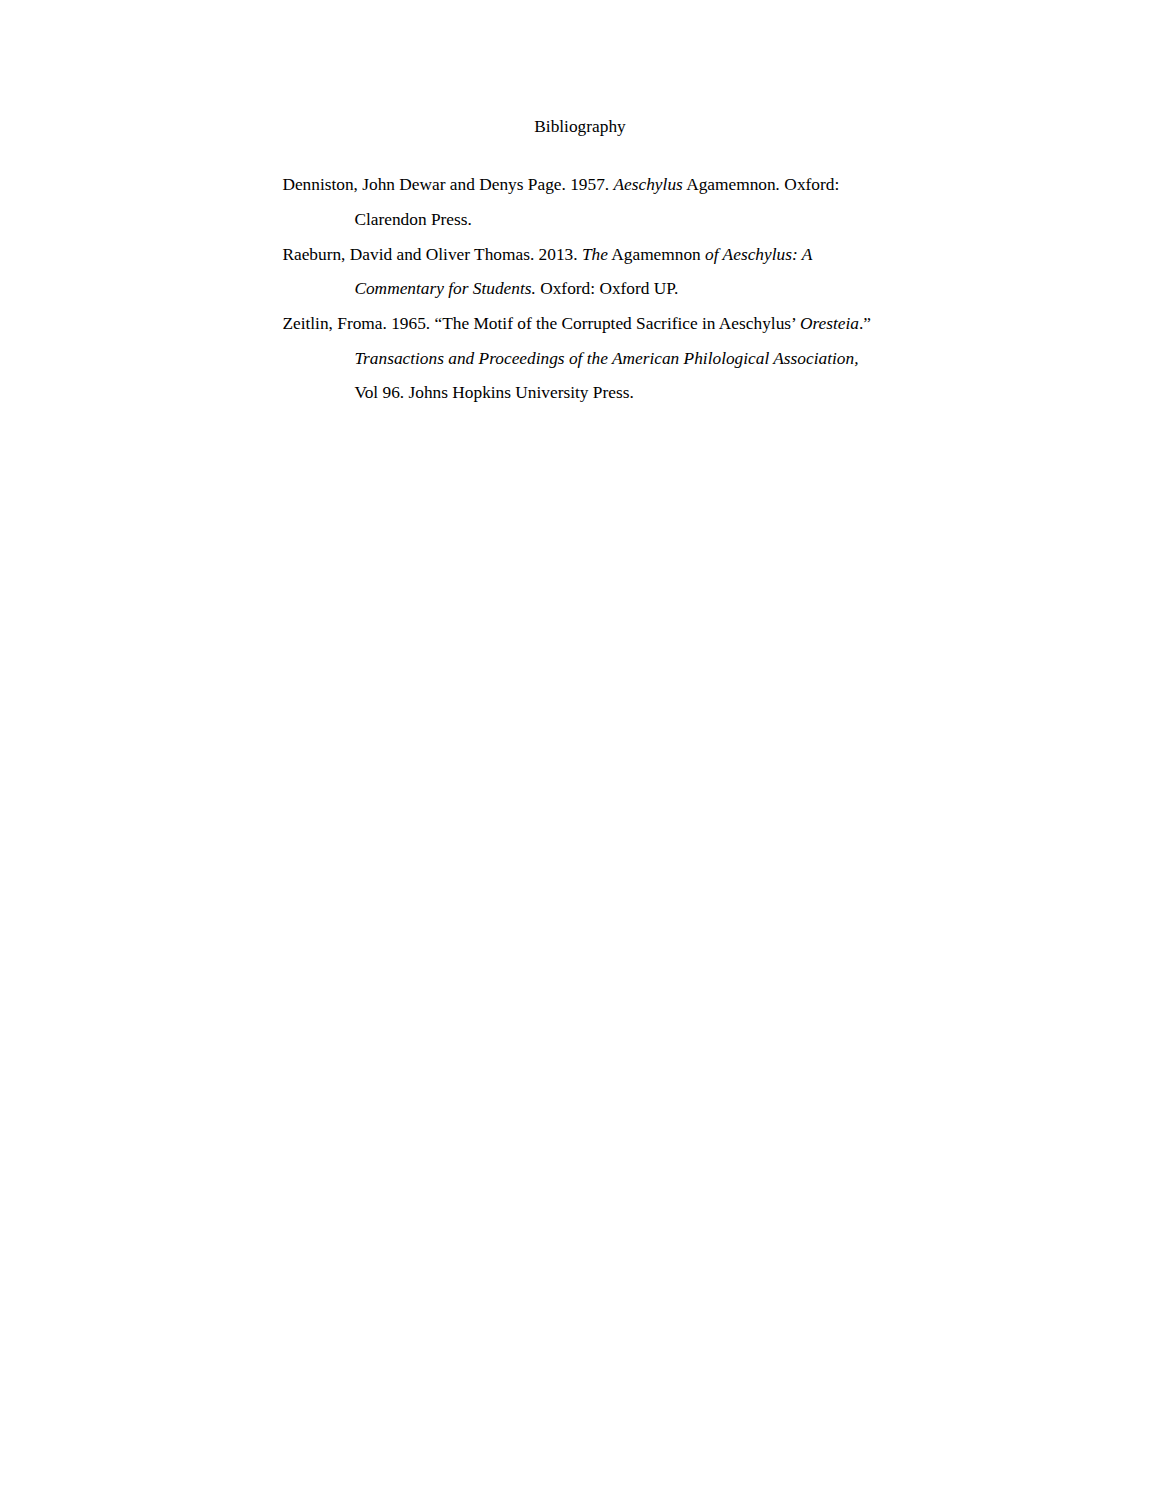Bibliography
Denniston, John Dewar and Denys Page. 1957. Aeschylus Agamemnon. Oxford: Clarendon Press.
Raeburn, David and Oliver Thomas. 2013. The Agamemnon of Aeschylus: A Commentary for Students. Oxford: Oxford UP.
Zeitlin, Froma. 1965. “The Motif of the Corrupted Sacrifice in Aeschylus’ Oresteia.” Transactions and Proceedings of the American Philological Association, Vol 96. Johns Hopkins University Press.